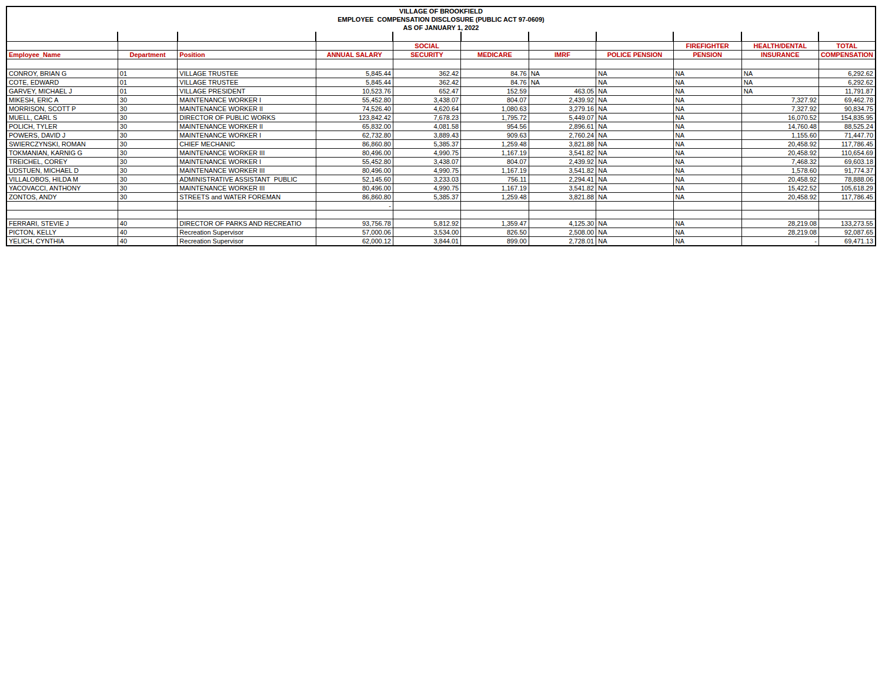| VILLAGE OF BROOKFIELD |
| EMPLOYEE COMPENSATION DISCLOSURE (PUBLIC ACT 97-0609) |
| AS OF JANUARY 1, 2022 |
| | | | | SOCIAL | | | | FIREFIGHTER | HEALTH/DENTAL | TOTAL |
| Employee_Name | Department | Position | ANNUAL SALARY | SECURITY | MEDICARE | IMRF | POLICE PENSION | PENSION | INSURANCE | COMPENSATION |
| CONROY, BRIAN G | 01 | VILLAGE TRUSTEE | 5,845.44 | 362.42 | 84.76 | NA | NA | NA | NA | 6,292.62 |
| COTE, EDWARD | 01 | VILLAGE TRUSTEE | 5,845.44 | 362.42 | 84.76 | NA | NA | NA | NA | 6,292.62 |
| GARVEY, MICHAEL J | 01 | VILLAGE PRESIDENT | 10,523.76 | 652.47 | 152.59 | 463.05 | NA | NA | NA | 11,791.87 |
| MIKESH, ERIC A | 30 | MAINTENANCE WORKER I | 55,452.80 | 3,438.07 | 804.07 | 2,439.92 | NA | NA | 7,327.92 | 69,462.78 |
| MORRISON, SCOTT P | 30 | MAINTENANCE WORKER II | 74,526.40 | 4,620.64 | 1,080.63 | 3,279.16 | NA | NA | 7,327.92 | 90,834.75 |
| MUELL, CARL S | 30 | DIRECTOR OF PUBLIC WORKS | 123,842.42 | 7,678.23 | 1,795.72 | 5,449.07 | NA | NA | 16,070.52 | 154,835.95 |
| POLICH, TYLER | 30 | MAINTENANCE WORKER II | 65,832.00 | 4,081.58 | 954.56 | 2,896.61 | NA | NA | 14,760.48 | 88,525.24 |
| POWERS, DAVID J | 30 | MAINTENANCE WORKER I | 62,732.80 | 3,889.43 | 909.63 | 2,760.24 | NA | NA | 1,155.60 | 71,447.70 |
| SWIERCZYNSKI, ROMAN | 30 | CHIEF MECHANIC | 86,860.80 | 5,385.37 | 1,259.48 | 3,821.88 | NA | NA | 20,458.92 | 117,786.45 |
| TOKMANIAN, KARNIG G | 30 | MAINTENANCE WORKER III | 80,496.00 | 4,990.75 | 1,167.19 | 3,541.82 | NA | NA | 20,458.92 | 110,654.69 |
| TREICHEL, COREY | 30 | MAINTENANCE WORKER I | 55,452.80 | 3,438.07 | 804.07 | 2,439.92 | NA | NA | 7,468.32 | 69,603.18 |
| UDSTUEN, MICHAEL D | 30 | MAINTENANCE WORKER III | 80,496.00 | 4,990.75 | 1,167.19 | 3,541.82 | NA | NA | 1,578.60 | 91,774.37 |
| VILLALOBOS, HILDA M | 30 | ADMINISTRATIVE ASSISTANT PUBLIC | 52,145.60 | 3,233.03 | 756.11 | 2,294.41 | NA | NA | 20,458.92 | 78,888.06 |
| YACOVACCI, ANTHONY | 30 | MAINTENANCE WORKER III | 80,496.00 | 4,990.75 | 1,167.19 | 3,541.82 | NA | NA | 15,422.52 | 105,618.29 |
| ZONTOS, ANDY | 30 | STREETS and WATER FOREMAN | 86,860.80 | 5,385.37 | 1,259.48 | 3,821.88 | NA | NA | 20,458.92 | 117,786.45 |
| | | | - | | | | | | | |
| FERRARI, STEVIE J | 40 | DIRECTOR OF PARKS AND RECREATIO | 93,756.78 | 5,812.92 | 1,359.47 | 4,125.30 | NA | NA | 28,219.08 | 133,273.55 |
| PICTON, KELLY | 40 | Recreation Supervisor | 57,000.06 | 3,534.00 | 826.50 | 2,508.00 | NA | NA | 28,219.08 | 92,087.65 |
| YELICH, CYNTHIA | 40 | Recreation Supervisor | 62,000.12 | 3,844.01 | 899.00 | 2,728.01 | NA | NA | - | 69,471.13 |